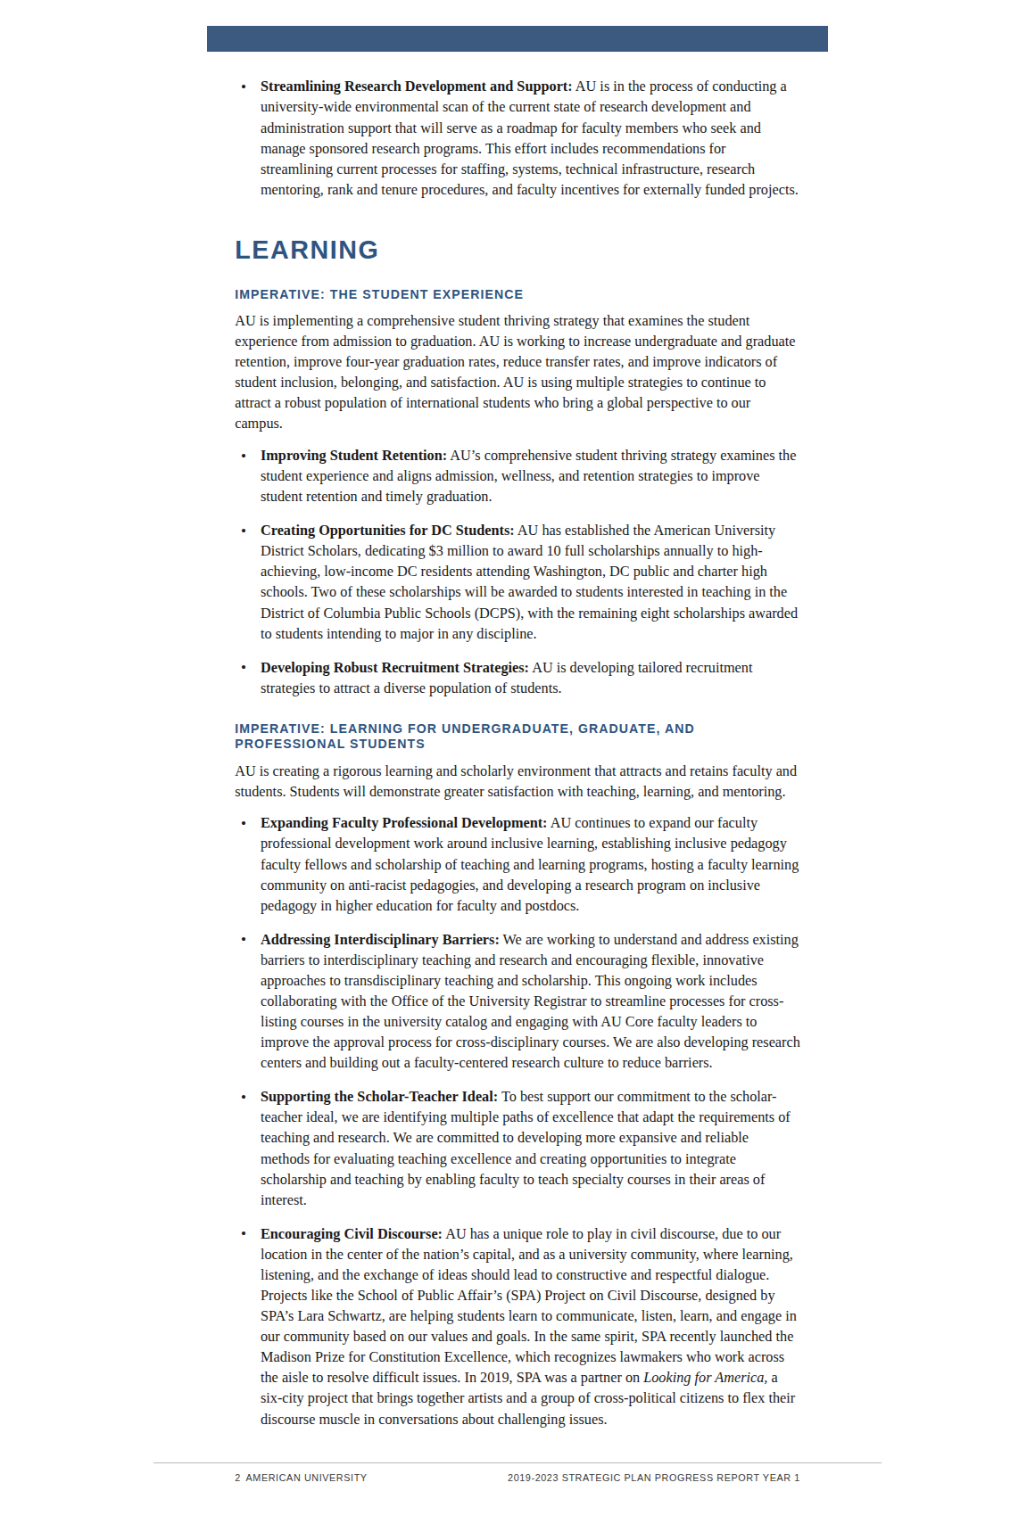Streamlining Research Development and Support: AU is in the process of conducting a university-wide environmental scan of the current state of research development and administration support that will serve as a roadmap for faculty members who seek and manage sponsored research programs. This effort includes recommendations for streamlining current processes for staffing, systems, technical infrastructure, research mentoring, rank and tenure procedures, and faculty incentives for externally funded projects.
LEARNING
IMPERATIVE: THE STUDENT EXPERIENCE
AU is implementing a comprehensive student thriving strategy that examines the student experience from admission to graduation. AU is working to increase undergraduate and graduate retention, improve four-year graduation rates, reduce transfer rates, and improve indicators of student inclusion, belonging, and satisfaction. AU is using multiple strategies to continue to attract a robust population of international students who bring a global perspective to our campus.
Improving Student Retention: AU’s comprehensive student thriving strategy examines the student experience and aligns admission, wellness, and retention strategies to improve student retention and timely graduation.
Creating Opportunities for DC Students: AU has established the American University District Scholars, dedicating $3 million to award 10 full scholarships annually to high-achieving, low-income DC residents attending Washington, DC public and charter high schools. Two of these scholarships will be awarded to students interested in teaching in the District of Columbia Public Schools (DCPS), with the remaining eight scholarships awarded to students intending to major in any discipline.
Developing Robust Recruitment Strategies: AU is developing tailored recruitment strategies to attract a diverse population of students.
IMPERATIVE: LEARNING FOR UNDERGRADUATE, GRADUATE, AND PROFESSIONAL STUDENTS
AU is creating a rigorous learning and scholarly environment that attracts and retains faculty and students. Students will demonstrate greater satisfaction with teaching, learning, and mentoring.
Expanding Faculty Professional Development: AU continues to expand our faculty professional development work around inclusive learning, establishing inclusive pedagogy faculty fellows and scholarship of teaching and learning programs, hosting a faculty learning community on anti-racist pedagogies, and developing a research program on inclusive pedagogy in higher education for faculty and postdocs.
Addressing Interdisciplinary Barriers: We are working to understand and address existing barriers to interdisciplinary teaching and research and encouraging flexible, innovative approaches to transdisciplinary teaching and scholarship. This ongoing work includes collaborating with the Office of the University Registrar to streamline processes for cross-listing courses in the university catalog and engaging with AU Core faculty leaders to improve the approval process for cross-disciplinary courses. We are also developing research centers and building out a faculty-centered research culture to reduce barriers.
Supporting the Scholar-Teacher Ideal: To best support our commitment to the scholar-teacher ideal, we are identifying multiple paths of excellence that adapt the requirements of teaching and research. We are committed to developing more expansive and reliable methods for evaluating teaching excellence and creating opportunities to integrate scholarship and teaching by enabling faculty to teach specialty courses in their areas of interest.
Encouraging Civil Discourse: AU has a unique role to play in civil discourse, due to our location in the center of the nation’s capital, and as a university community, where learning, listening, and the exchange of ideas should lead to constructive and respectful dialogue. Projects like the School of Public Affair’s (SPA) Project on Civil Discourse, designed by SPA’s Lara Schwartz, are helping students learn to communicate, listen, learn, and engage in our community based on our values and goals. In the same spirit, SPA recently launched the Madison Prize for Constitution Excellence, which recognizes lawmakers who work across the aisle to resolve difficult issues. In 2019, SPA was a partner on Looking for America, a six-city project that brings together artists and a group of cross-political citizens to flex their discourse muscle in conversations about challenging issues.
2 AMERICAN UNIVERSITY
2019-2023 STRATEGIC PLAN PROGRESS REPORT YEAR 1